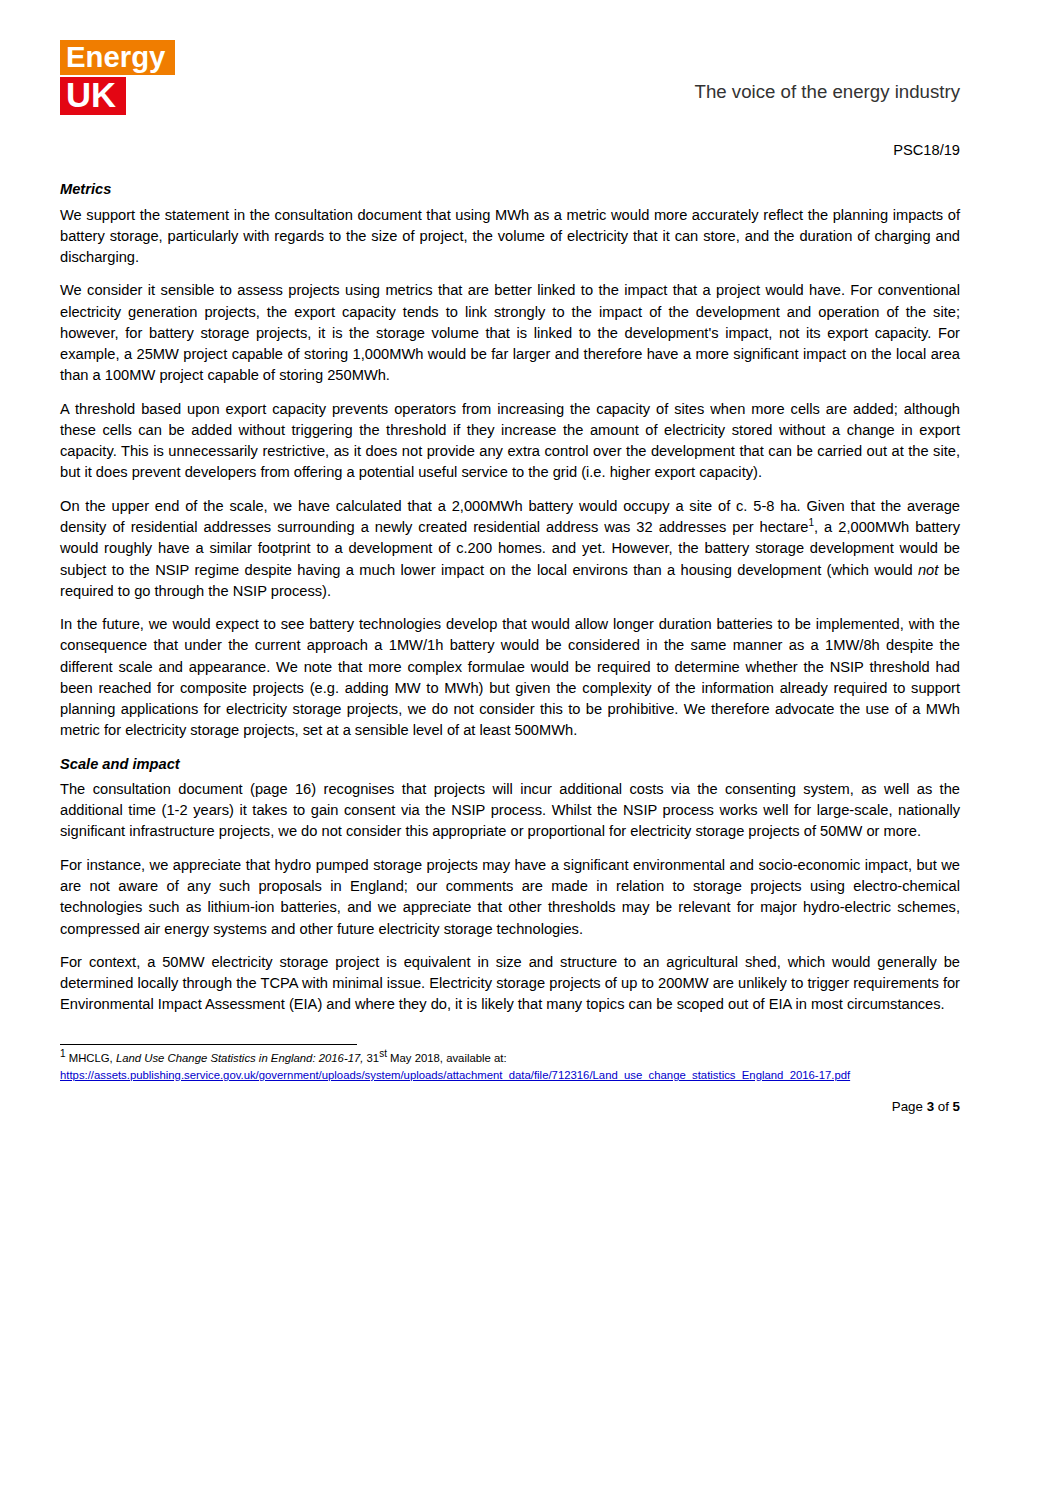Energy
UK
The voice of the energy industry
PSC18/19
Metrics
We support the statement in the consultation document that using MWh as a metric would more accurately reflect the planning impacts of battery storage, particularly with regards to the size of project, the volume of electricity that it can store, and the duration of charging and discharging.
We consider it sensible to assess projects using metrics that are better linked to the impact that a project would have. For conventional electricity generation projects, the export capacity tends to link strongly to the impact of the development and operation of the site; however, for battery storage projects, it is the storage volume that is linked to the development's impact, not its export capacity. For example, a 25MW project capable of storing 1,000MWh would be far larger and therefore have a more significant impact on the local area than a 100MW project capable of storing 250MWh.
A threshold based upon export capacity prevents operators from increasing the capacity of sites when more cells are added; although these cells can be added without triggering the threshold if they increase the amount of electricity stored without a change in export capacity. This is unnecessarily restrictive, as it does not provide any extra control over the development that can be carried out at the site, but it does prevent developers from offering a potential useful service to the grid (i.e. higher export capacity).
On the upper end of the scale, we have calculated that a 2,000MWh battery would occupy a site of c. 5-8 ha. Given that the average density of residential addresses surrounding a newly created residential address was 32 addresses per hectare1, a 2,000MWh battery would roughly have a similar footprint to a development of c.200 homes. and yet. However, the battery storage development would be subject to the NSIP regime despite having a much lower impact on the local environs than a housing development (which would not be required to go through the NSIP process).
In the future, we would expect to see battery technologies develop that would allow longer duration batteries to be implemented, with the consequence that under the current approach a 1MW/1h battery would be considered in the same manner as a 1MW/8h despite the different scale and appearance. We note that more complex formulae would be required to determine whether the NSIP threshold had been reached for composite projects (e.g. adding MW to MWh) but given the complexity of the information already required to support planning applications for electricity storage projects, we do not consider this to be prohibitive. We therefore advocate the use of a MWh metric for electricity storage projects, set at a sensible level of at least 500MWh.
Scale and impact
The consultation document (page 16) recognises that projects will incur additional costs via the consenting system, as well as the additional time (1-2 years) it takes to gain consent via the NSIP process. Whilst the NSIP process works well for large-scale, nationally significant infrastructure projects, we do not consider this appropriate or proportional for electricity storage projects of 50MW or more.
For instance, we appreciate that hydro pumped storage projects may have a significant environmental and socio-economic impact, but we are not aware of any such proposals in England; our comments are made in relation to storage projects using electro-chemical technologies such as lithium-ion batteries, and we appreciate that other thresholds may be relevant for major hydro-electric schemes, compressed air energy systems and other future electricity storage technologies.
For context, a 50MW electricity storage project is equivalent in size and structure to an agricultural shed, which would generally be determined locally through the TCPA with minimal issue. Electricity storage projects of up to 200MW are unlikely to trigger requirements for Environmental Impact Assessment (EIA) and where they do, it is likely that many topics can be scoped out of EIA in most circumstances.
1 MHCLG, Land Use Change Statistics in England: 2016-17, 31st May 2018, available at:
https://assets.publishing.service.gov.uk/government/uploads/system/uploads/attachment_data/file/712316/Land_use_change_statistics_England_2016-17.pdf
Page 3 of 5